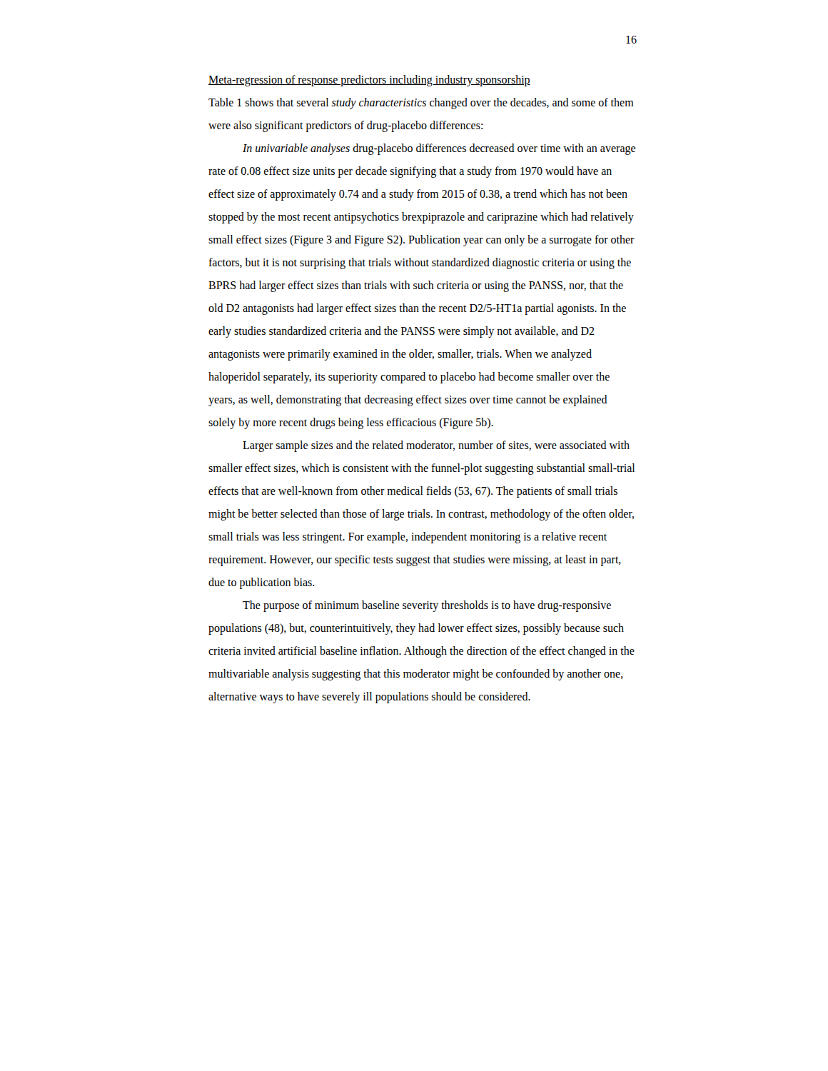16
Meta-regression of response predictors including industry sponsorship
Table 1 shows that several study characteristics changed over the decades, and some of them were also significant predictors of drug-placebo differences:
In univariable analyses drug-placebo differences decreased over time with an average rate of 0.08 effect size units per decade signifying that a study from 1970 would have an effect size of approximately 0.74 and a study from 2015 of 0.38, a trend which has not been stopped by the most recent antipsychotics brexpiprazole and cariprazine which had relatively small effect sizes (Figure 3 and Figure S2). Publication year can only be a surrogate for other factors, but it is not surprising that trials without standardized diagnostic criteria or using the BPRS had larger effect sizes than trials with such criteria or using the PANSS, nor, that the old D2 antagonists had larger effect sizes than the recent D2/5-HT1a partial agonists. In the early studies standardized criteria and the PANSS were simply not available, and D2 antagonists were primarily examined in the older, smaller, trials. When we analyzed haloperidol separately, its superiority compared to placebo had become smaller over the years, as well, demonstrating that decreasing effect sizes over time cannot be explained solely by more recent drugs being less efficacious (Figure 5b).
Larger sample sizes and the related moderator, number of sites, were associated with smaller effect sizes, which is consistent with the funnel-plot suggesting substantial small-trial effects that are well-known from other medical fields (53, 67). The patients of small trials might be better selected than those of large trials. In contrast, methodology of the often older, small trials was less stringent. For example, independent monitoring is a relative recent requirement. However, our specific tests suggest that studies were missing, at least in part, due to publication bias.
The purpose of minimum baseline severity thresholds is to have drug-responsive populations (48), but, counterintuitively, they had lower effect sizes, possibly because such criteria invited artificial baseline inflation. Although the direction of the effect changed in the multivariable analysis suggesting that this moderator might be confounded by another one, alternative ways to have severely ill populations should be considered.